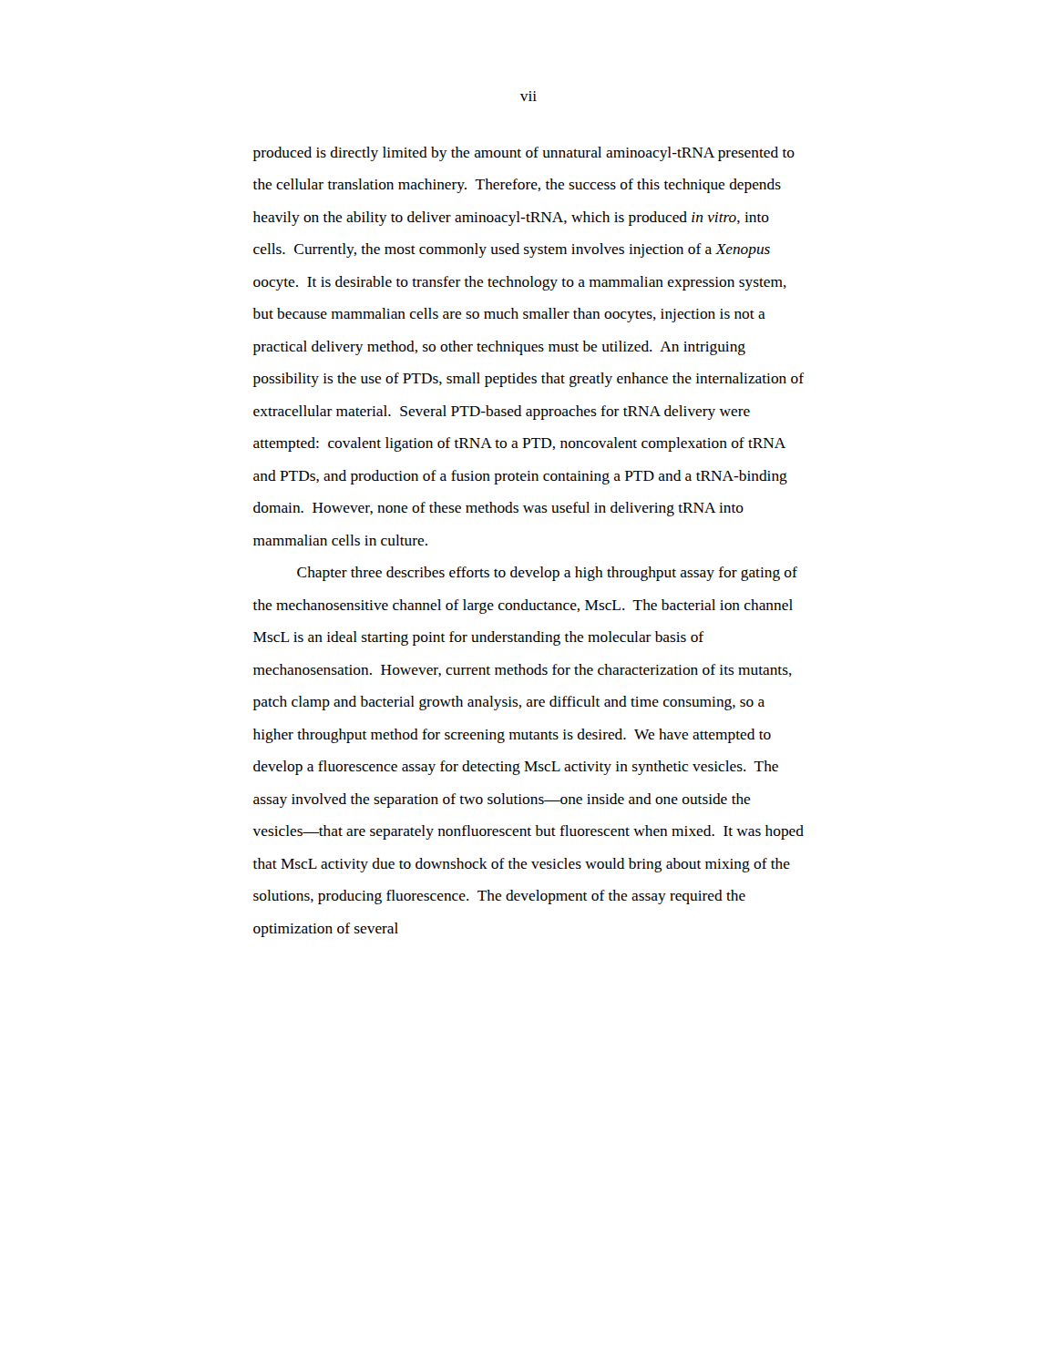vii
produced is directly limited by the amount of unnatural aminoacyl-tRNA presented to the cellular translation machinery. Therefore, the success of this technique depends heavily on the ability to deliver aminoacyl-tRNA, which is produced in vitro, into cells. Currently, the most commonly used system involves injection of a Xenopus oocyte. It is desirable to transfer the technology to a mammalian expression system, but because mammalian cells are so much smaller than oocytes, injection is not a practical delivery method, so other techniques must be utilized. An intriguing possibility is the use of PTDs, small peptides that greatly enhance the internalization of extracellular material. Several PTD-based approaches for tRNA delivery were attempted: covalent ligation of tRNA to a PTD, noncovalent complexation of tRNA and PTDs, and production of a fusion protein containing a PTD and a tRNA-binding domain. However, none of these methods was useful in delivering tRNA into mammalian cells in culture.
Chapter three describes efforts to develop a high throughput assay for gating of the mechanosensitive channel of large conductance, MscL. The bacterial ion channel MscL is an ideal starting point for understanding the molecular basis of mechanosensation. However, current methods for the characterization of its mutants, patch clamp and bacterial growth analysis, are difficult and time consuming, so a higher throughput method for screening mutants is desired. We have attempted to develop a fluorescence assay for detecting MscL activity in synthetic vesicles. The assay involved the separation of two solutions—one inside and one outside the vesicles—that are separately nonfluorescent but fluorescent when mixed. It was hoped that MscL activity due to downshock of the vesicles would bring about mixing of the solutions, producing fluorescence. The development of the assay required the optimization of several